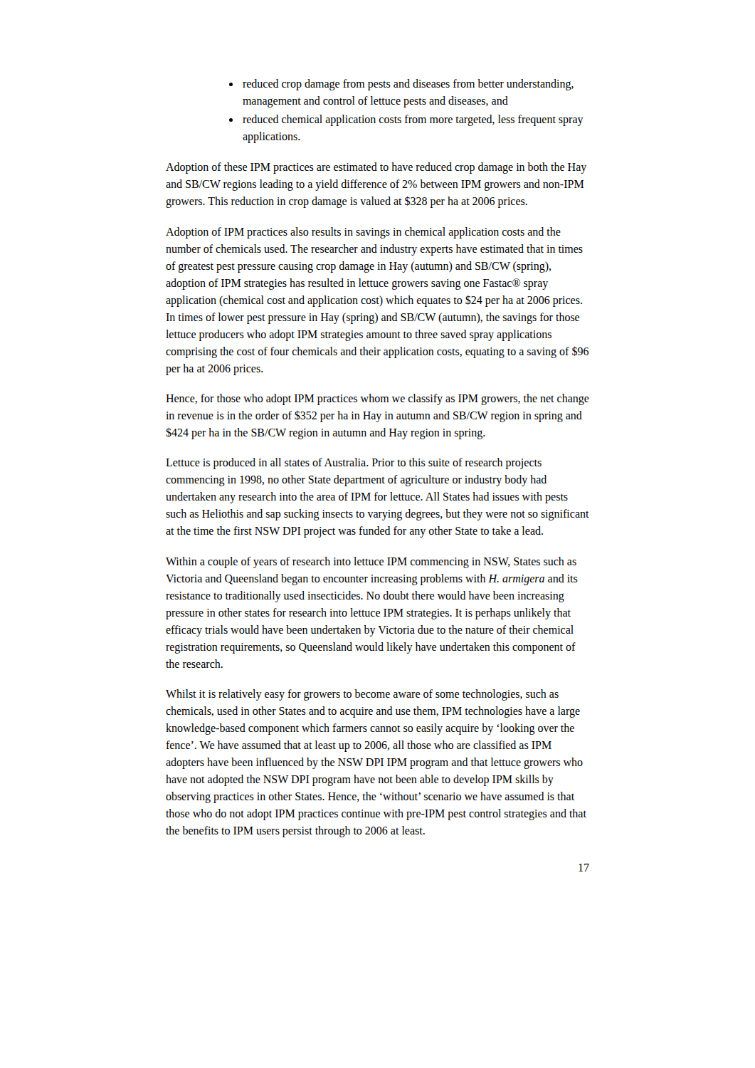reduced crop damage from pests and diseases from better understanding, management and control of lettuce pests and diseases, and
reduced chemical application costs from more targeted, less frequent spray applications.
Adoption of these IPM practices are estimated to have reduced crop damage in both the Hay and SB/CW regions leading to a yield difference of 2% between IPM growers and non-IPM growers. This reduction in crop damage is valued at $328 per ha at 2006 prices.
Adoption of IPM practices also results in savings in chemical application costs and the number of chemicals used. The researcher and industry experts have estimated that in times of greatest pest pressure causing crop damage in Hay (autumn) and SB/CW (spring), adoption of IPM strategies has resulted in lettuce growers saving one Fastac® spray application (chemical cost and application cost) which equates to $24 per ha at 2006 prices. In times of lower pest pressure in Hay (spring) and SB/CW (autumn), the savings for those lettuce producers who adopt IPM strategies amount to three saved spray applications comprising the cost of four chemicals and their application costs, equating to a saving of $96 per ha at 2006 prices.
Hence, for those who adopt IPM practices whom we classify as IPM growers, the net change in revenue is in the order of $352 per ha in Hay in autumn and SB/CW region in spring and $424 per ha in the SB/CW region in autumn and Hay region in spring.
Lettuce is produced in all states of Australia. Prior to this suite of research projects commencing in 1998, no other State department of agriculture or industry body had undertaken any research into the area of IPM for lettuce. All States had issues with pests such as Heliothis and sap sucking insects to varying degrees, but they were not so significant at the time the first NSW DPI project was funded for any other State to take a lead.
Within a couple of years of research into lettuce IPM commencing in NSW, States such as Victoria and Queensland began to encounter increasing problems with H. armigera and its resistance to traditionally used insecticides. No doubt there would have been increasing pressure in other states for research into lettuce IPM strategies. It is perhaps unlikely that efficacy trials would have been undertaken by Victoria due to the nature of their chemical registration requirements, so Queensland would likely have undertaken this component of the research.
Whilst it is relatively easy for growers to become aware of some technologies, such as chemicals, used in other States and to acquire and use them, IPM technologies have a large knowledge-based component which farmers cannot so easily acquire by ‘looking over the fence’. We have assumed that at least up to 2006, all those who are classified as IPM adopters have been influenced by the NSW DPI IPM program and that lettuce growers who have not adopted the NSW DPI program have not been able to develop IPM skills by observing practices in other States. Hence, the ‘without’ scenario we have assumed is that those who do not adopt IPM practices continue with pre-IPM pest control strategies and that the benefits to IPM users persist through to 2006 at least.
17